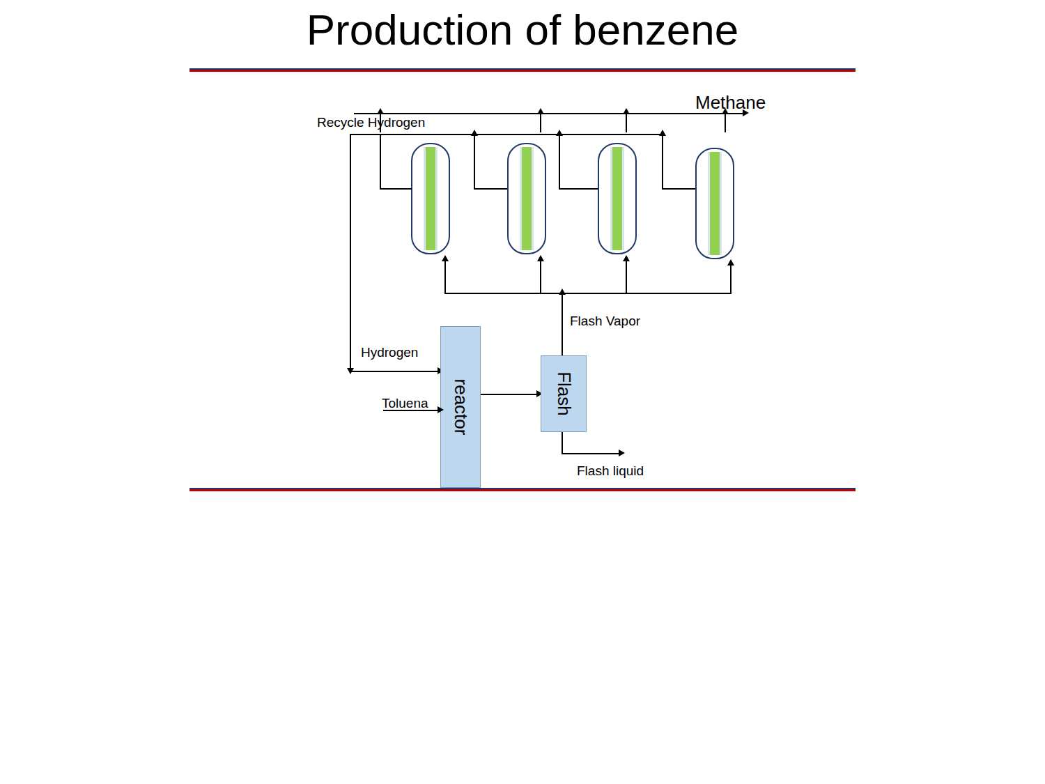Production of benzene
Methane
Recycle Hydrogen
Flash Vapor
Hydrogen
Toluena
Flash liquid
reactor
Flash